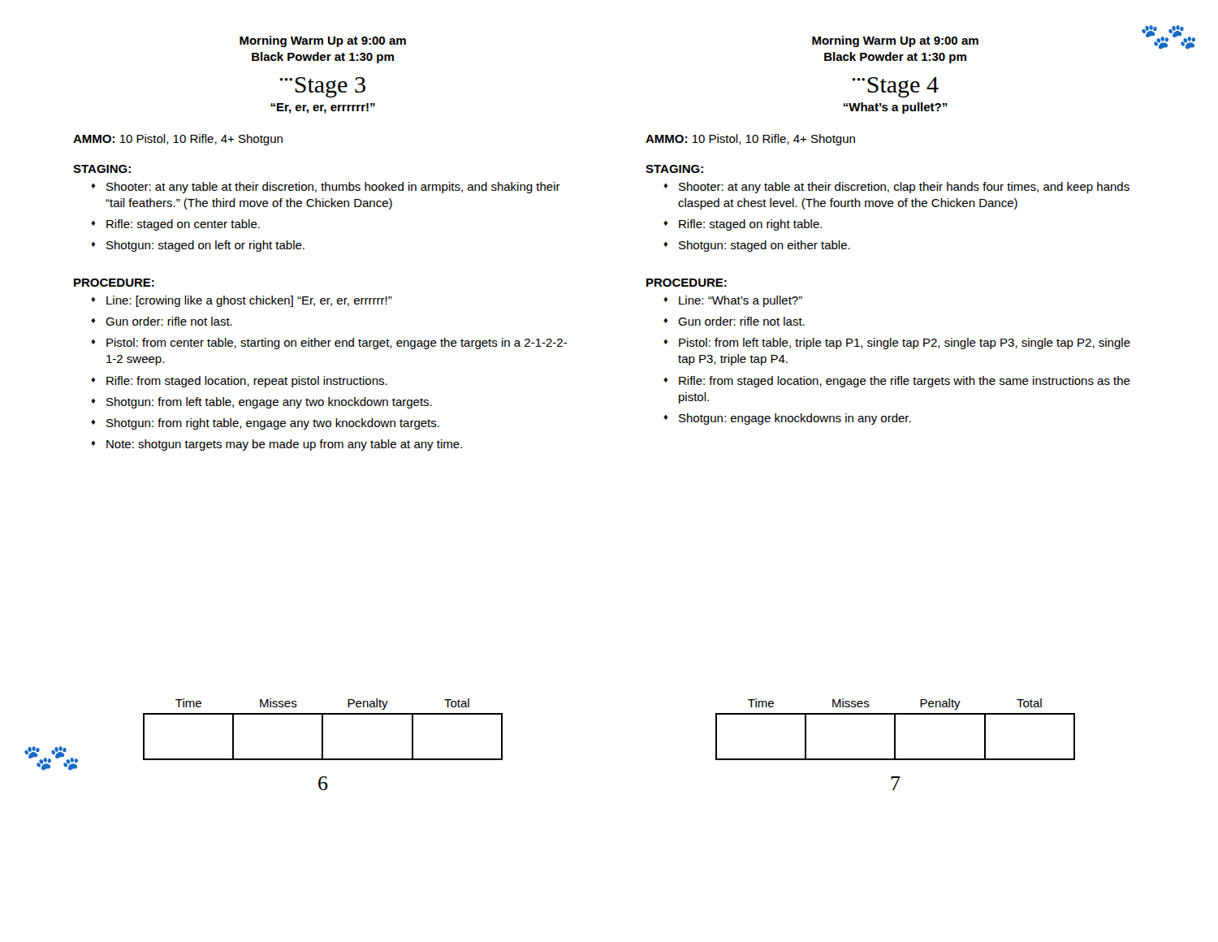Morning Warm Up at 9:00 am
Black Powder at 1:30 pm
•••Stage 3
“Er, er, er, errrrrr!”
AMMO: 10 Pistol, 10 Rifle, 4+ Shotgun
STAGING:
Shooter: at any table at their discretion, thumbs hooked in armpits, and shaking their “tail feathers.” (The third move of the Chicken Dance)
Rifle: staged on center table.
Shotgun: staged on left or right table.
PROCEDURE:
Line: [crowing like a ghost chicken] “Er, er, er, errrrrr!”
Gun order: rifle not last.
Pistol: from center table, starting on either end target, engage the targets in a 2-1-2-2-1-2 sweep.
Rifle: from staged location, repeat pistol instructions.
Shotgun: from left table, engage any two knockdown targets.
Shotgun: from right table, engage any two knockdown targets.
Note: shotgun targets may be made up from any table at any time.
| Time | Misses | Penalty | Total |
| --- | --- | --- | --- |
6
🐾🐾
Morning Warm Up at 9:00 am
Black Powder at 1:30 pm
•••Stage 4
“What’s a pullet?”
AMMO: 10 Pistol, 10 Rifle, 4+ Shotgun
STAGING:
Shooter: at any table at their discretion, clap their hands four times, and keep hands clasped at chest level. (The fourth move of the Chicken Dance)
Rifle: staged on right table.
Shotgun: staged on either table.
PROCEDURE:
Line: “What’s a pullet?”
Gun order: rifle not last.
Pistol: from left table, triple tap P1, single tap P2, single tap P3, single tap P2, single tap P3, triple tap P4.
Rifle: from staged location, engage the rifle targets with the same instructions as the pistol.
Shotgun: engage knockdowns in any order.
| Time | Misses | Penalty | Total |
| --- | --- | --- | --- |
7
🐾🐾